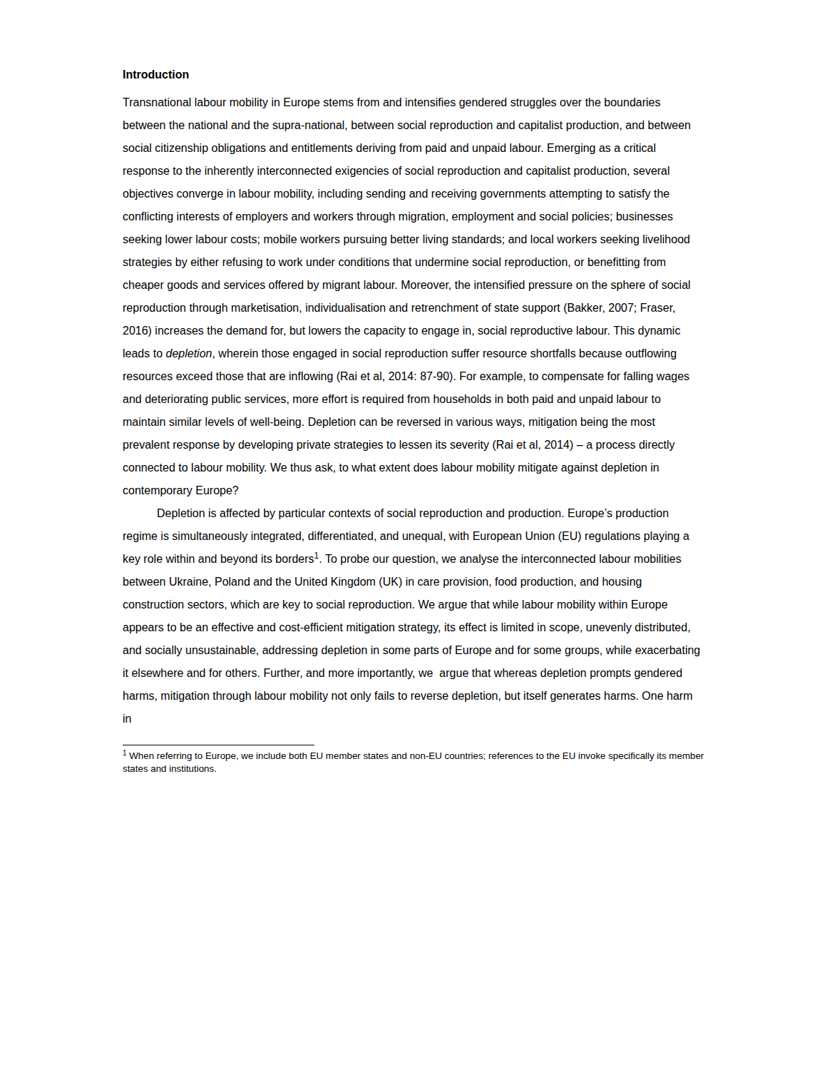Introduction
Transnational labour mobility in Europe stems from and intensifies gendered struggles over the boundaries between the national and the supra-national, between social reproduction and capitalist production, and between social citizenship obligations and entitlements deriving from paid and unpaid labour. Emerging as a critical response to the inherently interconnected exigencies of social reproduction and capitalist production, several objectives converge in labour mobility, including sending and receiving governments attempting to satisfy the conflicting interests of employers and workers through migration, employment and social policies; businesses seeking lower labour costs; mobile workers pursuing better living standards; and local workers seeking livelihood strategies by either refusing to work under conditions that undermine social reproduction, or benefitting from cheaper goods and services offered by migrant labour. Moreover, the intensified pressure on the sphere of social reproduction through marketisation, individualisation and retrenchment of state support (Bakker, 2007; Fraser, 2016) increases the demand for, but lowers the capacity to engage in, social reproductive labour. This dynamic leads to depletion, wherein those engaged in social reproduction suffer resource shortfalls because outflowing resources exceed those that are inflowing (Rai et al, 2014: 87-90). For example, to compensate for falling wages and deteriorating public services, more effort is required from households in both paid and unpaid labour to maintain similar levels of well-being. Depletion can be reversed in various ways, mitigation being the most prevalent response by developing private strategies to lessen its severity (Rai et al, 2014) – a process directly connected to labour mobility. We thus ask, to what extent does labour mobility mitigate against depletion in contemporary Europe?
Depletion is affected by particular contexts of social reproduction and production. Europe’s production regime is simultaneously integrated, differentiated, and unequal, with European Union (EU) regulations playing a key role within and beyond its borders1. To probe our question, we analyse the interconnected labour mobilities between Ukraine, Poland and the United Kingdom (UK) in care provision, food production, and housing construction sectors, which are key to social reproduction. We argue that while labour mobility within Europe appears to be an effective and cost-efficient mitigation strategy, its effect is limited in scope, unevenly distributed, and socially unsustainable, addressing depletion in some parts of Europe and for some groups, while exacerbating it elsewhere and for others. Further, and more importantly, we argue that whereas depletion prompts gendered harms, mitigation through labour mobility not only fails to reverse depletion, but itself generates harms. One harm in
1 When referring to Europe, we include both EU member states and non-EU countries; references to the EU invoke specifically its member states and institutions.